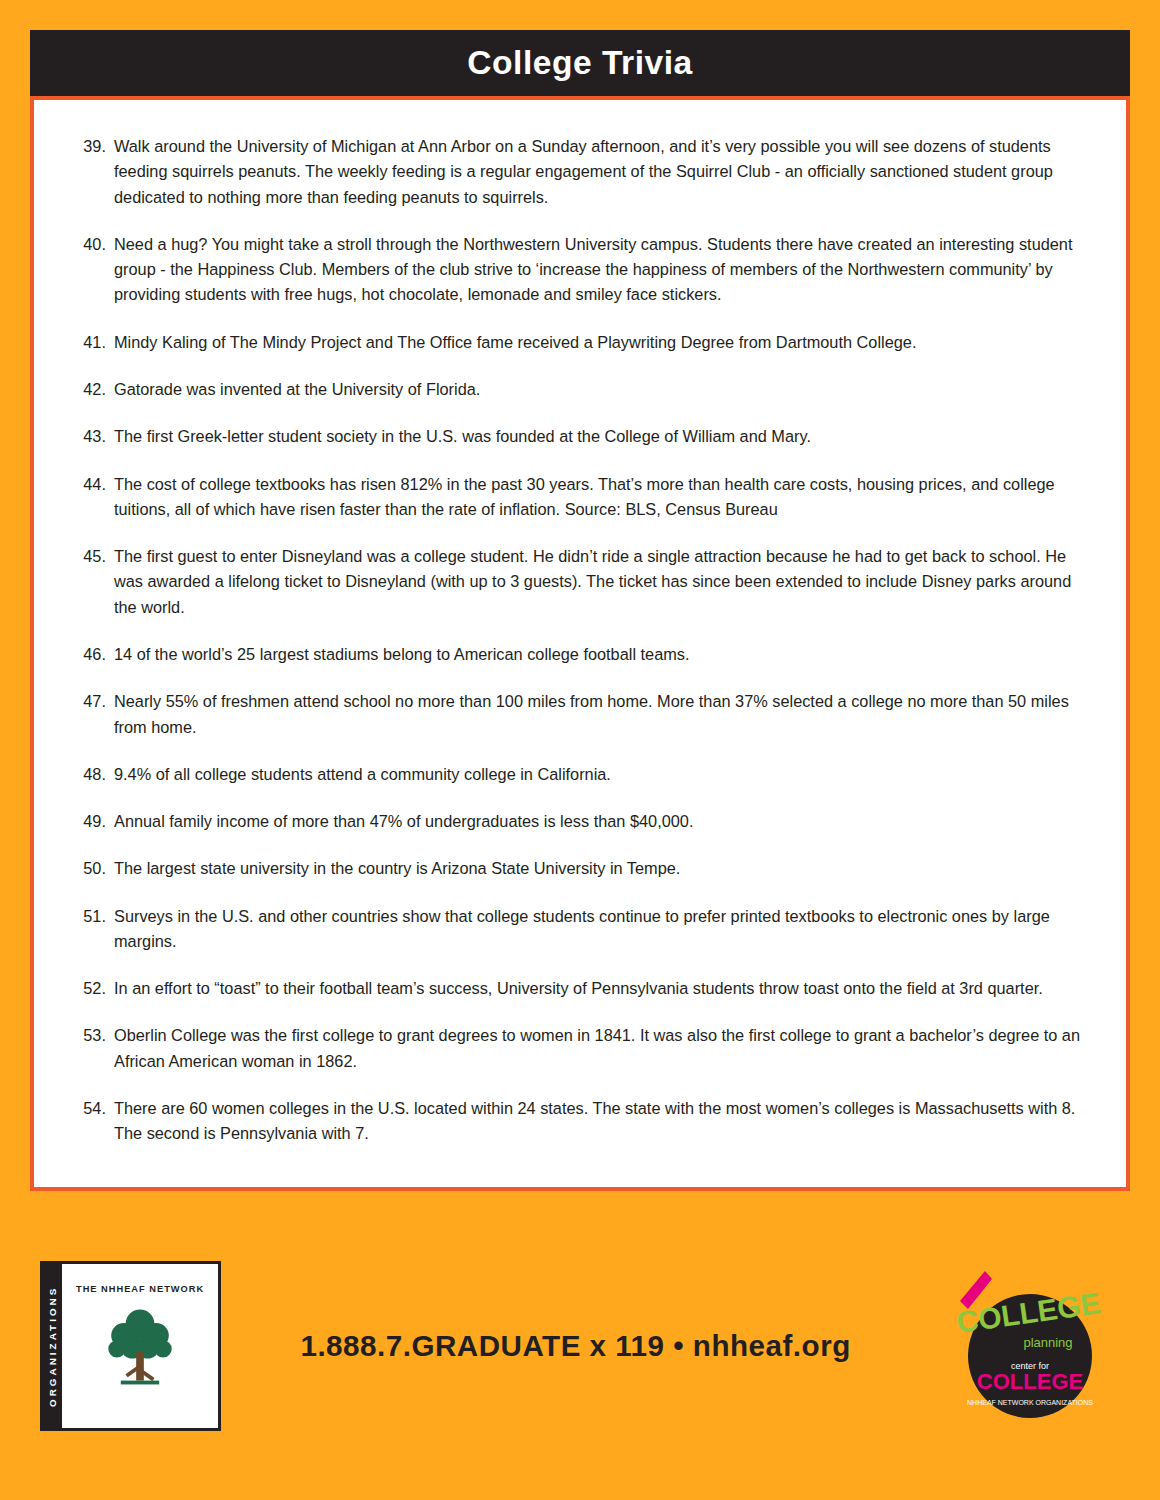College Trivia
Walk around the University of Michigan at Ann Arbor on a Sunday afternoon, and it’s very possible you will see dozens of students feeding squirrels peanuts. The weekly feeding is a regular engagement of the Squirrel Club - an officially sanctioned student group dedicated to nothing more than feeding peanuts to squirrels.
Need a hug? You might take a stroll through the Northwestern University campus. Students there have created an interesting student group - the Happiness Club. Members of the club strive to ‘increase the happiness of members of the Northwestern community’ by providing students with free hugs, hot chocolate, lemonade and smiley face stickers.
Mindy Kaling of The Mindy Project and The Office fame received a Playwriting Degree from Dartmouth College.
Gatorade was invented at the University of Florida.
The first Greek-letter student society in the U.S. was founded at the College of William and Mary.
The cost of college textbooks has risen 812% in the past 30 years. That’s more than health care costs, housing prices, and college tuitions, all of which have risen faster than the rate of inflation. Source: BLS, Census Bureau
The first guest to enter Disneyland was a college student. He didn’t ride a single attraction because he had to get back to school. He was awarded a lifelong ticket to Disneyland (with up to 3 guests). The ticket has since been extended to include Disney parks around the world.
14 of the world’s 25 largest stadiums belong to American college football teams.
Nearly 55% of freshmen attend school no more than 100 miles from home. More than 37% selected a college no more than 50 miles from home.
9.4% of all college students attend a community college in California.
Annual family income of more than 47% of undergraduates is less than $40,000.
The largest state university in the country is Arizona State University in Tempe.
Surveys in the U.S. and other countries show that college students continue to prefer printed textbooks to electronic ones by large margins.
In an effort to “toast” to their football team’s success, University of Pennsylvania students throw toast onto the field at 3rd quarter.
Oberlin College was the first college to grant degrees to women in 1841. It was also the first college to grant a bachelor’s degree to an African American woman in 1862.
There are 60 women colleges in the U.S. located within 24 states. The state with the most women’s colleges is Massachusetts with 8. The second is Pennsylvania with 7.
ORGANIZATIONS
THE NHHEAF NETWORK
1.888.7.GRADUATE x 119 • nhheaf.org
COLLEGE planning center for COLLEGE NHHEAF NETWORK ORGANIZATIONS